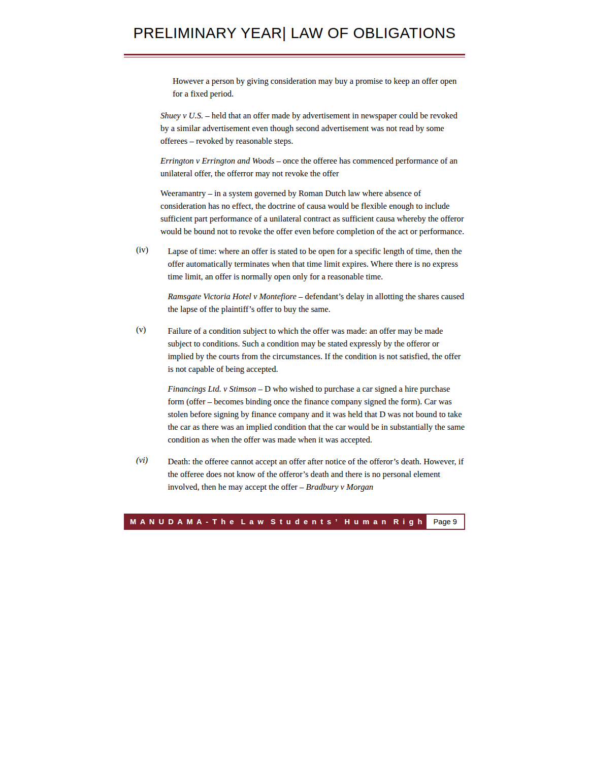PRELIMINARY YEAR| LAW OF OBLIGATIONS
However a person by giving consideration may buy a promise to keep an offer open for a fixed period.
Shuey v U.S. – held that an offer made by advertisement in newspaper could be revoked by a similar advertisement even though second advertisement was not read by some offerees – revoked by reasonable steps.
Errington v Errington and Woods – once the offeree has commenced performance of an unilateral offer, the offerror may not revoke the offer
Weeramantry – in a system governed by Roman Dutch law where absence of consideration has no effect, the doctrine of causa would be flexible enough to include sufficient part performance of a unilateral contract as sufficient causa whereby the offeror would be bound not to revoke the offer even before completion of the act or performance.
(iv)
Lapse of time: where an offer is stated to be open for a specific length of time, then the offer automatically terminates when that time limit expires. Where there is no express time limit, an offer is normally open only for a reasonable time.
Ramsgate Victoria Hotel v Montefiore – defendant’s delay in allotting the shares caused the lapse of the plaintiff’s offer to buy the same.
(v)
Failure of a condition subject to which the offer was made: an offer may be made subject to conditions. Such a condition may be stated expressly by the offeror or implied by the courts from the circumstances. If the condition is not satisfied, the offer is not capable of being accepted.
Financings Ltd. v Stimson – D who wished to purchase a car signed a hire purchase form (offer – becomes binding once the finance company signed the form). Car was stolen before signing by finance company and it was held that D was not bound to take the car as there was an implied condition that the car would be in substantially the same condition as when the offer was made when it was accepted.
(vi)
Death: the offeree cannot accept an offer after notice of the offeror’s death. However, if the offeree does not know of the offeror’s death and there is no personal element involved, then he may accept the offer – Bradbury v Morgan
Intention to create legal relations
M A N U D A M A - T h e L a w S t u d e n t s ’ H u m a n R i g h t s M o v e m e n t 2 0 2 0
Page 9